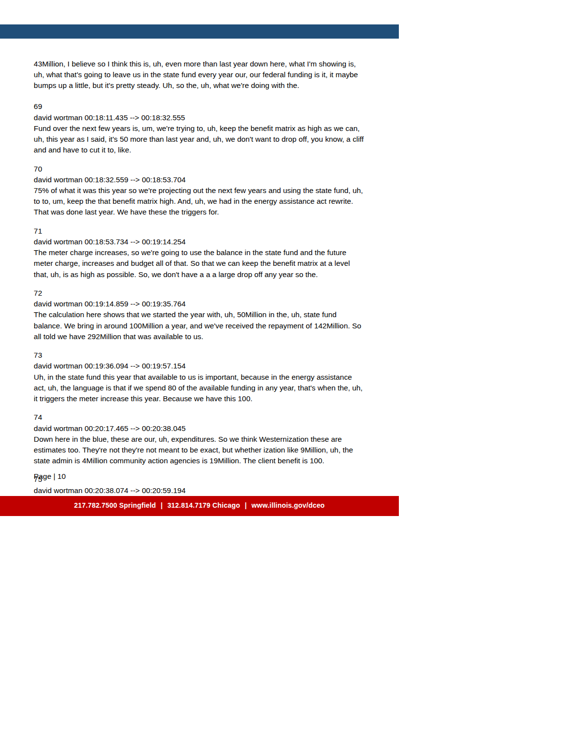43Million, I believe so I think this is, uh, even more than last year down here, what I'm showing is, uh, what that's going to leave us in the state fund every year our, our federal funding is it, it maybe bumps up a little, but it's pretty steady. Uh, so the, uh, what we're doing with the.
69
david wortman 00:18:11.435 --> 00:18:32.555
Fund over the next few years is, um, we're trying to, uh, keep the benefit matrix as high as we can, uh, this year as I said, it's 50 more than last year and, uh, we don't want to drop off, you know, a cliff and and have to cut it to, like.
70
david wortman 00:18:32.559 --> 00:18:53.704
75% of what it was this year so we're projecting out the next few years and using the state fund, uh, to to, um, keep the that benefit matrix high. And, uh, we had in the energy assistance act rewrite. That was done last year. We have these the triggers for.
71
david wortman 00:18:53.734 --> 00:19:14.254
The meter charge increases, so we're going to use the balance in the state fund and the future meter charge, increases and budget all of that. So that we can keep the benefit matrix at a level that, uh, is as high as possible. So, we don't have a a a large drop off any year so the.
72
david wortman 00:19:14.859 --> 00:19:35.764
The calculation here shows that we started the year with, uh, 50Million in the, uh, state fund balance. We bring in around 100Million a year, and we've received the repayment of 142Million. So all told we have 292Million that was available to us.
73
david wortman 00:19:36.094 --> 00:19:57.154
Uh, in the state fund this year that available to us is important, because in the energy assistance act, uh, the language is that if we spend 80 of the available funding in any year, that's when the, uh, it triggers the meter increase this year. Because we have this 100.
74
david wortman 00:20:17.465 --> 00:20:38.045
Down here in the blue, these are our, uh, expenditures. So we think Westernization these are estimates too. They're not they're not meant to be exact, but whether ization like 9Million, uh, the state admin is 4Million community action agencies is 19Million. The client benefit is 100.
75
david wortman 00:20:38.074 --> 00:20:59.194
Page | 10
217.782.7500 Springfield|312.814.7179 Chicago|www.illinois.gov/dceo